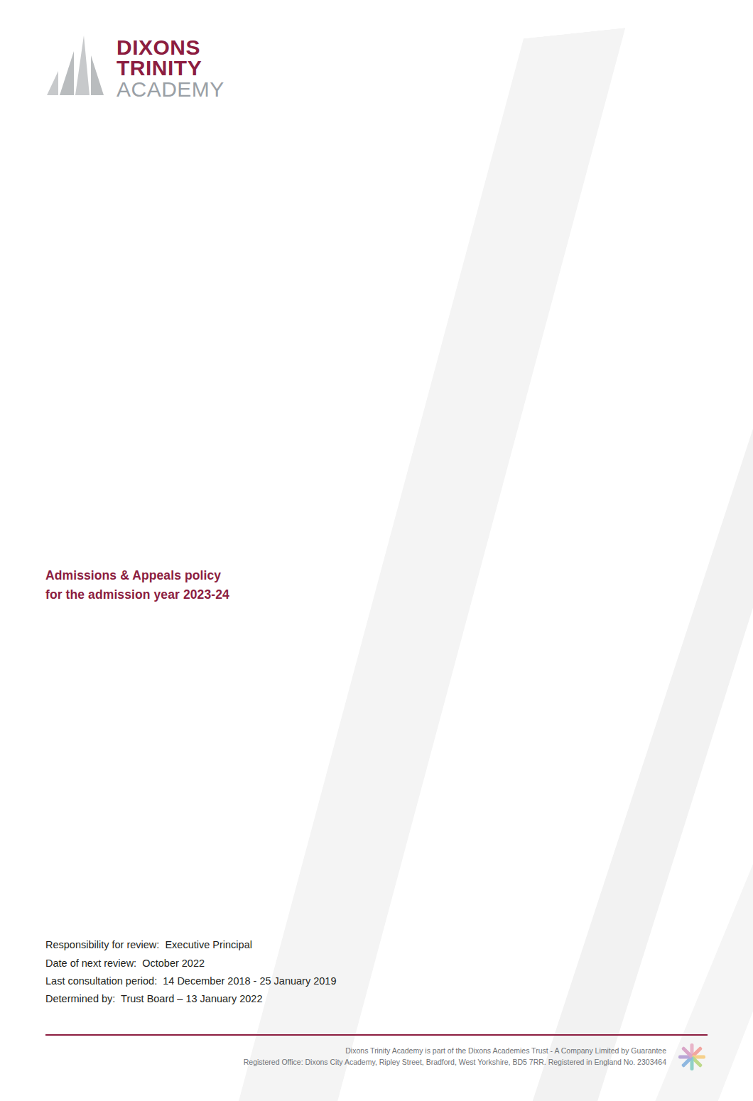Dixons
Trinity
Academy
Admissions & Appeals policy
for the admission year 2023-24
Responsibility for review: Executive Principal
Date of next review: October 2022
Last consultation period: 14 December 2018 - 25 January 2019
Determined by: Trust Board – 13 January 2022
Dixons Trinity Academy is part of the Dixons Academies Trust - A Company Limited by Guarantee
Registered Office: Dixons City Academy, Ripley Street, Bradford, West Yorkshire, BD5 7RR. Registered in England No. 2303464